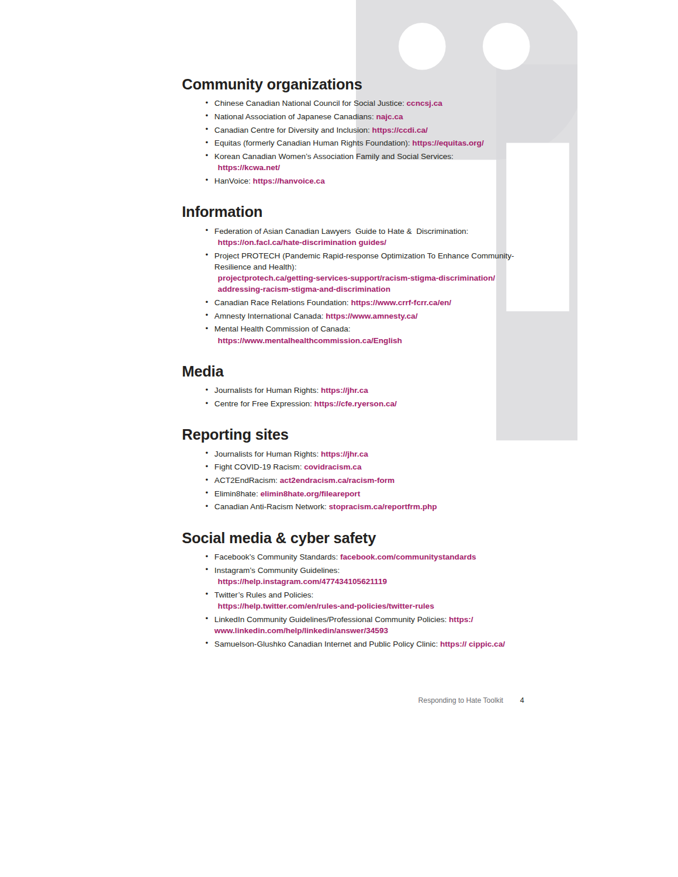Community organizations
Chinese Canadian National Council for Social Justice: ccncsj.ca
National Association of Japanese Canadians: najc.ca
Canadian Centre for Diversity and Inclusion: https://ccdi.ca/
Equitas (formerly Canadian Human Rights Foundation): https://equitas.org/
Korean Canadian Women’s Association Family and Social Services: https://kcwa.net/
HanVoice: https://hanvoice.ca
Information
Federation of Asian Canadian Lawyers Guide to Hate & Discrimination: https://on.facl.ca/hate-discrimination guides/
Project PROTECH (Pandemic Rapid-response Optimization To Enhance Community- Resilience and Health): projectprotech.ca/getting-services-support/racism-stigma-discrimination/ addressing-racism-stigma-and-discrimination
Canadian Race Relations Foundation: https://www.crrf-fcrr.ca/en/
Amnesty International Canada: https://www.amnesty.ca/
Mental Health Commission of Canada: https://www.mentalhealthcommission.ca/English
Media
Journalists for Human Rights: https://jhr.ca
Centre for Free Expression: https://cfe.ryerson.ca/
Reporting sites
Journalists for Human Rights: https://jhr.ca
Fight COVID-19 Racism: covidracism.ca
ACT2EndRacism: act2endracism.ca/racism-form
Elimin8hate: elimin8hate.org/fileareport
Canadian Anti-Racism Network: stopracism.ca/reportfrm.php
Social media & cyber safety
Facebook’s Community Standards: facebook.com/communitystandards
Instagram’s Community Guidelines: https://help.instagram.com/477434105621119
Twitter’s Rules and Policies: https://help.twitter.com/en/rules-and-policies/twitter-rules
LinkedIn Community Guidelines/Professional Community Policies: https:/ www.linkedin.com/help/linkedin/answer/34593
Samuelson-Glushko Canadian Internet and Public Policy Clinic: https:// cippic.ca/
Responding to Hate Toolkit 4